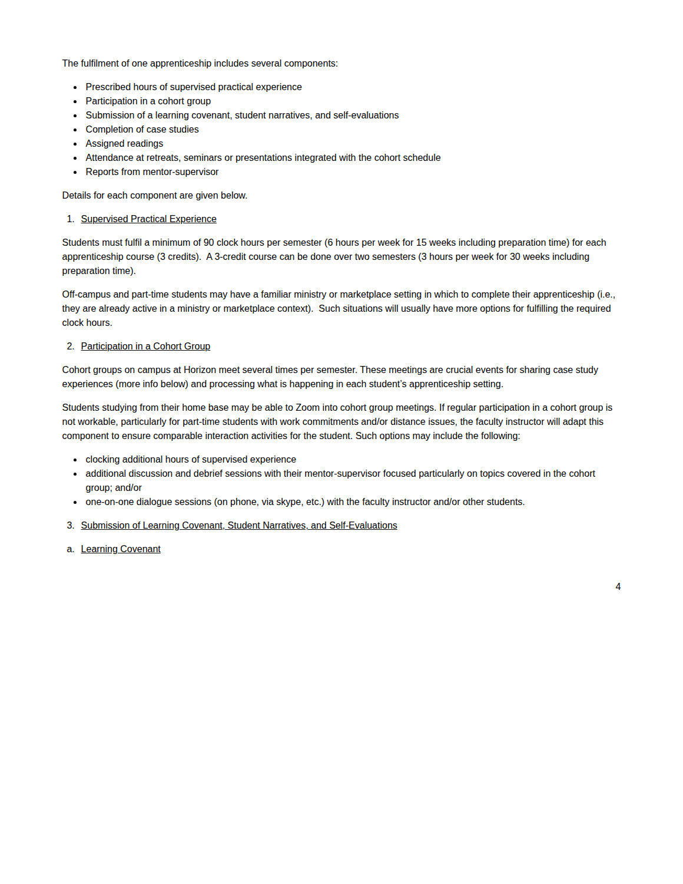The fulfilment of one apprenticeship includes several components:
Prescribed hours of supervised practical experience
Participation in a cohort group
Submission of a learning covenant, student narratives, and self-evaluations
Completion of case studies
Assigned readings
Attendance at retreats, seminars or presentations integrated with the cohort schedule
Reports from mentor-supervisor
Details for each component are given below.
Supervised Practical Experience
Students must fulfil a minimum of 90 clock hours per semester (6 hours per week for 15 weeks including preparation time) for each apprenticeship course (3 credits). A 3-credit course can be done over two semesters (3 hours per week for 30 weeks including preparation time).
Off-campus and part-time students may have a familiar ministry or marketplace setting in which to complete their apprenticeship (i.e., they are already active in a ministry or marketplace context). Such situations will usually have more options for fulfilling the required clock hours.
Participation in a Cohort Group
Cohort groups on campus at Horizon meet several times per semester. These meetings are crucial events for sharing case study experiences (more info below) and processing what is happening in each student’s apprenticeship setting.
Students studying from their home base may be able to Zoom into cohort group meetings. If regular participation in a cohort group is not workable, particularly for part-time students with work commitments and/or distance issues, the faculty instructor will adapt this component to ensure comparable interaction activities for the student. Such options may include the following:
clocking additional hours of supervised experience
additional discussion and debrief sessions with their mentor-supervisor focused particularly on topics covered in the cohort group; and/or
one-on-one dialogue sessions (on phone, via skype, etc.) with the faculty instructor and/or other students.
Submission of Learning Covenant, Student Narratives, and Self-Evaluations
Learning Covenant
4